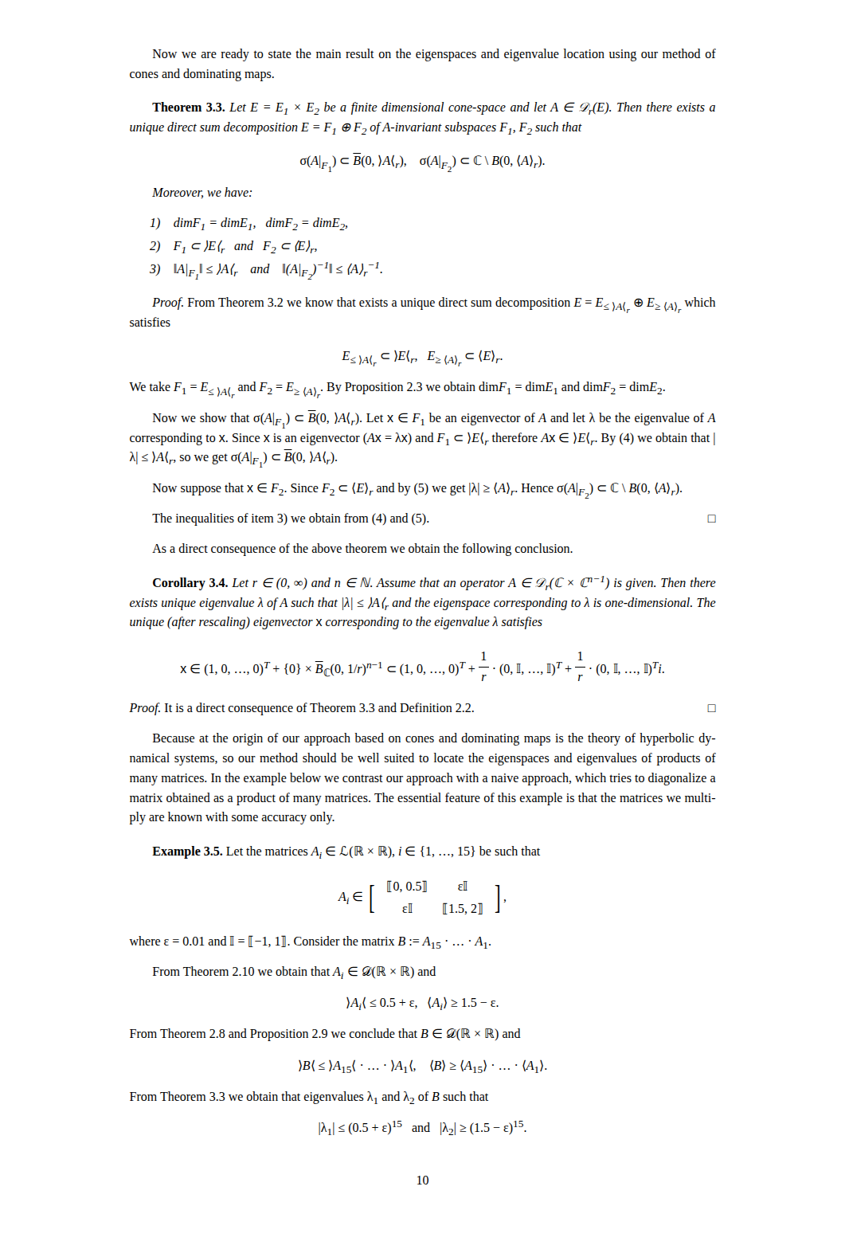Now we are ready to state the main result on the eigenspaces and eigenvalue location using our method of cones and dominating maps.
Theorem 3.3. Let E = E1 × E2 be a finite dimensional cone-space and let A ∈ 𝒟r(E). Then there exists a unique direct sum decomposition E = F1 ⊕ F2 of A-invariant subspaces F1, F2 such that
σ(A|F1) ⊂ B(0, ⟩A⟨r), σ(A|F2) ⊂ ℂ \ B(0, ⟨A⟩r).
Moreover, we have:
1) dimF1 = dimE1, dimF2 = dimE2,
2) F1 ⊂ ⟩E⟨r and F2 ⊂ ⟨E⟩r,
3) ‖A|F1‖ ≤ ⟩A⟨r and ‖(A|F2)−1‖ ≤ ⟨A⟩r−1.
Proof. From Theorem 3.2 we know that exists a unique direct sum decomposition E = E≤ ⟩A⟨r ⊕ E≥ ⟨A⟩r which satisfies
E≤ ⟩A⟨r ⊂ ⟩E⟨r, E≥ ⟨A⟩r ⊂ ⟨E⟩r.
We take F1 = E≤ ⟩A⟨r and F2 = E≥ ⟨A⟩r. By Proposition 2.3 we obtain dimF1 = dimE1 and dimF2 = dimE2.
Now we show that σ(A|F1) ⊂ B(0, ⟩A⟨r). Let x ∈ F1 be an eigenvector of A and let λ be the eigenvalue of A corresponding to x. Since x is an eigenvector (Ax = λx) and F1 ⊂ ⟩E⟨r therefore Ax ∈ ⟩E⟨r. By (4) we obtain that |λ| ≤ ⟩A⟨r, so we get σ(A|F1) ⊂ B(0, ⟩A⟨r).
Now suppose that x ∈ F2. Since F2 ⊂ ⟨E⟩r and by (5) we get |λ| ≥ ⟨A⟩r. Hence σ(A|F2) ⊂ ℂ \ B(0, ⟨A⟩r).
The inequalities of item 3) we obtain from (4) and (5). □
As a direct consequence of the above theorem we obtain the following conclusion.
Corollary 3.4. Let r ∈ (0, ∞) and n ∈ ℕ. Assume that an operator A ∈ 𝒟r(ℂ × ℂn−1) is given. Then there exists unique eigenvalue λ of A such that |λ| ≤ ⟩A⟨r and the eigenspace corresponding to λ is one-dimensional. The unique (after rescaling) eigenvector x corresponding to the eigenvalue λ satisfies
x ∈ (1, 0, …, 0)T + {0} × Bℂ(0, 1/r)n−1 ⊂ (1, 0, …, 0)T + 1 r · (0, 𝕀, …, 𝕀)T + 1 r · (0, 𝕀, …, 𝕀)Ti.
Proof. It is a direct consequence of Theorem 3.3 and Definition 2.2. □
Because at the origin of our approach based on cones and dominating maps is the theory of hyperbolic dynamical systems, so our method should be well suited to locate the eigenspaces and eigenvalues of products of many matrices. In the example below we contrast our approach with a naive approach, which tries to diagonalize a matrix obtained as a product of many matrices. The essential feature of this example is that the matrices we multiply are known with some accuracy only.
Example 3.5. Let the matrices Ai ∈ ℒ(ℝ × ℝ), i ∈ {1, …, 15} be such that
Ai ∈ [
| ⟦0, 0.5⟧ | ε𝕀 |
| ε𝕀 | ⟦1.5, 2⟧ |
],
where ε = 0.01 and 𝕀 = ⟦−1, 1⟧. Consider the matrix B := A15 · … · A1.
From Theorem 2.10 we obtain that Ai ∈ 𝒟(ℝ × ℝ) and
⟩Ai⟨ ≤ 0.5 + ε, ⟨Ai⟩ ≥ 1.5 − ε.
From Theorem 2.8 and Proposition 2.9 we conclude that B ∈ 𝒟(ℝ × ℝ) and
⟩B⟨ ≤ ⟩A15⟨ · … · ⟩A1⟨, ⟨B⟩ ≥ ⟨A15⟩ · … · ⟨A1⟩.
From Theorem 3.3 we obtain that eigenvalues λ1 and λ2 of B such that
|λ1| ≤ (0.5 + ε)15 and |λ2| ≥ (1.5 − ε)15.
10